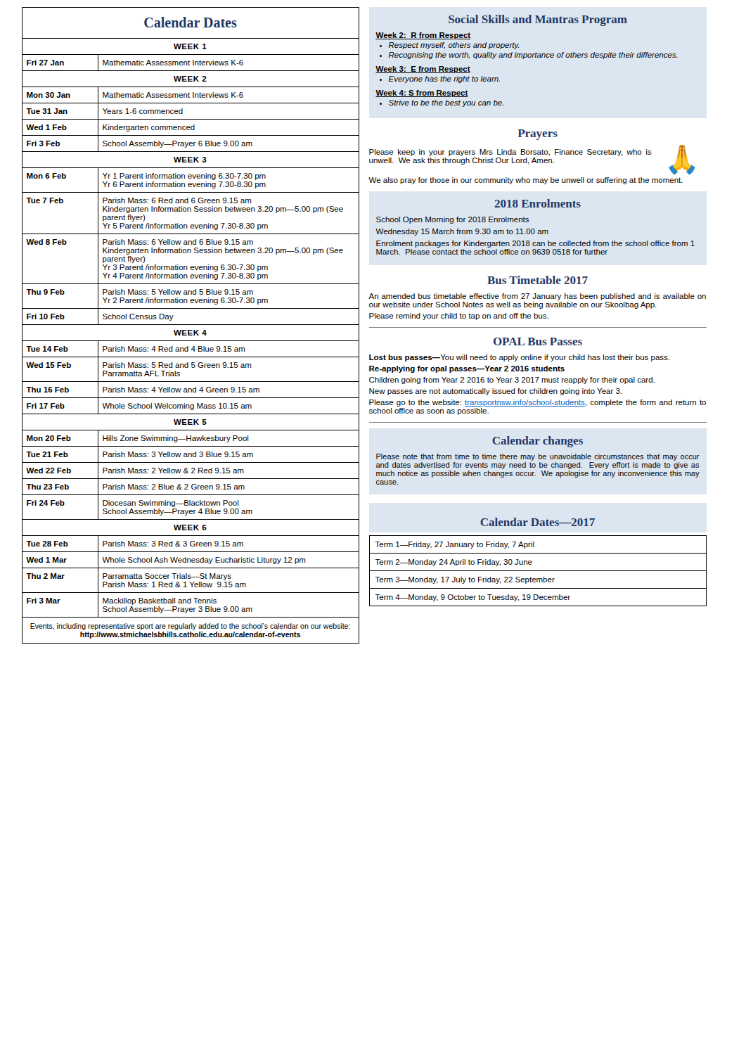Calendar Dates
| WEEK 1 |
| Fri 27 Jan | Mathematic Assessment Interviews K-6 |
| WEEK 2 |
| Mon 30 Jan | Mathematic Assessment Interviews K-6 |
| Tue 31 Jan | Years 1-6 commenced |
| Wed 1 Feb | Kindergarten commenced |
| Fri 3 Feb | School Assembly—Prayer 6 Blue 9.00 am |
| WEEK 3 |
| Mon 6 Feb | Yr 1 Parent information evening 6.30-7.30 pm Yr 6 Parent information evening 7.30-8.30 pm |
| Tue 7 Feb | Parish Mass: 6 Red and 6 Green 9.15 am Kindergarten Information Session between 3.20 pm—5.00 pm (See parent flyer) Yr 5 Parent /information evening 7.30-8.30 pm |
| Wed 8 Feb | Parish Mass: 6 Yellow and 6 Blue 9.15 am Kindergarten Information Session between 3.20 pm—5.00 pm (See parent flyer) Yr 3 Parent /information evening 6.30-7.30 pm Yr 4 Parent /information evening 7.30-8.30 pm |
| Thu 9 Feb | Parish Mass: 5 Yellow and 5 Blue 9.15 am Yr 2 Parent /information evening 6.30-7.30 pm |
| Fri 10 Feb | School Census Day |
| WEEK 4 |
| Tue 14 Feb | Parish Mass: 4 Red and 4 Blue 9.15 am |
| Wed 15 Feb | Parish Mass: 5 Red and 5 Green 9.15 am Parramatta AFL Trials |
| Thu 16 Feb | Parish Mass: 4 Yellow and 4 Green 9.15 am |
| Fri 17 Feb | Whole School Welcoming Mass 10.15 am |
| WEEK 5 |
| Mon 20 Feb | Hills Zone Swimming—Hawkesbury Pool |
| Tue 21 Feb | Parish Mass: 3 Yellow and 3 Blue 9.15 am |
| Wed 22 Feb | Parish Mass: 2 Yellow & 2 Red 9.15 am |
| Thu 23 Feb | Parish Mass: 2 Blue & 2 Green 9.15 am |
| Fri 24 Feb | Diocesan Swimming—Blacktown Pool School Assembly—Prayer 4 Blue 9.00 am |
| WEEK 6 |
| Tue 28 Feb | Parish Mass: 3 Red & 3 Green 9.15 am |
| Wed 1 Mar | Whole School Ash Wednesday Eucharistic Liturgy 12 pm |
| Thu 2 Mar | Parramatta Soccer Trials—St Marys Parish Mass: 1 Red & 1 Yellow 9.15 am |
| Fri 3 Mar | Mackillop Basketball and Tennis School Assembly—Prayer 3 Blue 9.00 am |
Events, including representative sport are regularly added to the school’s calendar on our website:
http://www.stmichaelsbhills.catholic.edu.au/calendar-of-events
Social Skills and Mantras Program
Week 2: R from Respect
Respect myself, others and property.
Recognising the worth, quality and importance of others despite their differences.
Week 3: E from Respect
Everyone has the right to learn.
Week 4: S from Respect
Strive to be the best you can be.
Prayers
Please keep in your prayers Mrs Linda Borsato, Finance Secretary, who is unwell. We ask this through Christ Our Lord, Amen.
🙏
We also pray for those in our community who may be unwell or suffering at the moment.
2018 Enrolments
School Open Morning for 2018 Enrolments
Wednesday 15 March from 9.30 am to 11.00 am
Enrolment packages for Kindergarten 2018 can be collected from the school office from 1 March. Please contact the school office on 9639 0518 for further
Bus Timetable 2017
An amended bus timetable effective from 27 January has been published and is available on our website under School Notes as well as being available on our Skoolbag App.
Please remind your child to tap on and off the bus.
OPAL Bus Passes
Lost bus passes—You will need to apply online if your child has lost their bus pass.
Re-applying for opal passes—Year 2 2016 students
Children going from Year 2 2016 to Year 3 2017 must reapply for their opal card.
New passes are not automatically issued for children going into Year 3.
Please go to the website: transportnsw.info/school-students, complete the form and return to school office as soon as possible.
Calendar changes
Please note that from time to time there may be unavoidable circumstances that may occur and dates advertised for events may need to be changed. Every effort is made to give as much notice as possible when changes occur. We apologise for any inconvenience this may cause.
Calendar Dates—2017
| Term 1—Friday, 27 January to Friday, 7 April |
| Term 2—Monday 24 April to Friday, 30 June |
| Term 3—Monday, 17 July to Friday, 22 September |
| Term 4—Monday, 9 October to Tuesday, 19 December |